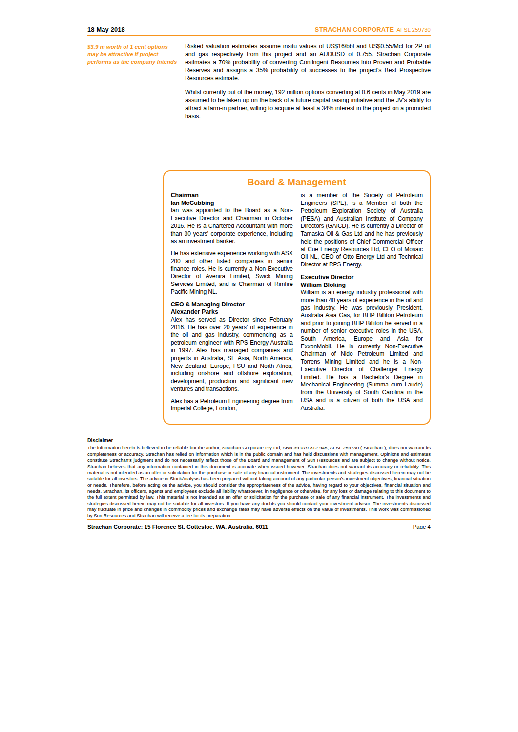18 May 2018
STRACHAN CORPORATE AFSL 259730
$3.9 m worth of 1 cent options may be attractive if project performs as the company intends
Risked valuation estimates assume insitu values of US$16/bbl and US$0.55/Mcf for 2P oil and gas respectively from this project and an AUDUSD of 0.755. Strachan Corporate estimates a 70% probability of converting Contingent Resources into Proven and Probable Reserves and assigns a 35% probability of successes to the project's Best Prospective Resources estimate.
Whilst currently out of the money, 192 million options converting at 0.6 cents in May 2019 are assumed to be taken up on the back of a future capital raising initiative and the JV's ability to attract a farm-in partner, willing to acquire at least a 34% interest in the project on a promoted basis.
Board & Management
Chairman
Ian McCubbing
Ian was appointed to the Board as a Non-Executive Director and Chairman in October 2016. He is a Chartered Accountant with more than 30 years' corporate experience, including as an investment banker.
He has extensive experience working with ASX 200 and other listed companies in senior finance roles. He is currently a Non-Executive Director of Avenira Limited, Swick Mining Services Limited, and is Chairman of Rimfire Pacific Mining NL.
CEO & Managing Director
Alexander Parks
Alex has served as Director since February 2016. He has over 20 years' of experience in the oil and gas industry, commencing as a petroleum engineer with RPS Energy Australia in 1997. Alex has managed companies and projects in Australia, SE Asia, North America, New Zealand, Europe, FSU and North Africa, including onshore and offshore exploration, development, production and significant new ventures and transactions.
Alex has a Petroleum Engineering degree from Imperial College, London,
is a member of the Society of Petroleum Engineers (SPE), is a Member of both the Petroleum Exploration Society of Australia (PESA) and Australian Institute of Company Directors (GAICD). He is currently a Director of Tamaska Oil & Gas Ltd and he has previously held the positions of Chief Commercial Officer at Cue Energy Resources Ltd, CEO of Mosaic Oil NL, CEO of Otto Energy Ltd and Technical Director at RPS Energy.
Executive Director
William Bloking
William is an energy industry professional with more than 40 years of experience in the oil and gas industry. He was previously President, Australia Asia Gas, for BHP Billiton Petroleum and prior to joining BHP Billiton he served in a number of senior executive roles in the USA, South America, Europe and Asia for ExxonMobil. He is currently Non-Executive Chairman of Nido Petroleum Limited and Torrens Mining Limited and he is a Non-Executive Director of Challenger Energy Limited. He has a Bachelor's Degree in Mechanical Engineering (Summa cum Laude) from the University of South Carolina in the USA and is a citizen of both the USA and Australia.
Disclaimer
The information herein is believed to be reliable but the author, Strachan Corporate Pty Ltd, ABN 39 079 812 945; AFSL 259730 ("Strachan"), does not warrant its completeness or accuracy. Strachan has relied on information which is in the public domain and has held discussions with management. Opinions and estimates constitute Strachan's judgment and do not necessarily reflect those of the Board and management of Sun Resources and are subject to change without notice. Strachan believes that any information contained in this document is accurate when issued however, Strachan does not warrant its accuracy or reliability. This material is not intended as an offer or solicitation for the purchase or sale of any financial instrument. The investments and strategies discussed herein may not be suitable for all investors. The advice in StockAnalysis has been prepared without taking account of any particular person's investment objectives, financial situation or needs. Therefore, before acting on the advice, you should consider the appropriateness of the advice, having regard to your objectives, financial situation and needs. Strachan, its officers, agents and employees exclude all liability whatsoever, in negligence or otherwise, for any loss or damage relating to this document to the full extent permitted by law. This material is not intended as an offer or solicitation for the purchase or sale of any financial instrument. The investments and strategies discussed herein may not be suitable for all investors. If you have any doubts you should contact your investment advisor. The investments discussed may fluctuate in price and changes in commodity prices and exchange rates may have adverse effects on the value of investments. This work was commissioned by Sun Resources and Strachan will receive a fee for its preparation.
Strachan Corporate: 15 Florence St, Cottesloe, WA, Australia, 6011
Page 4